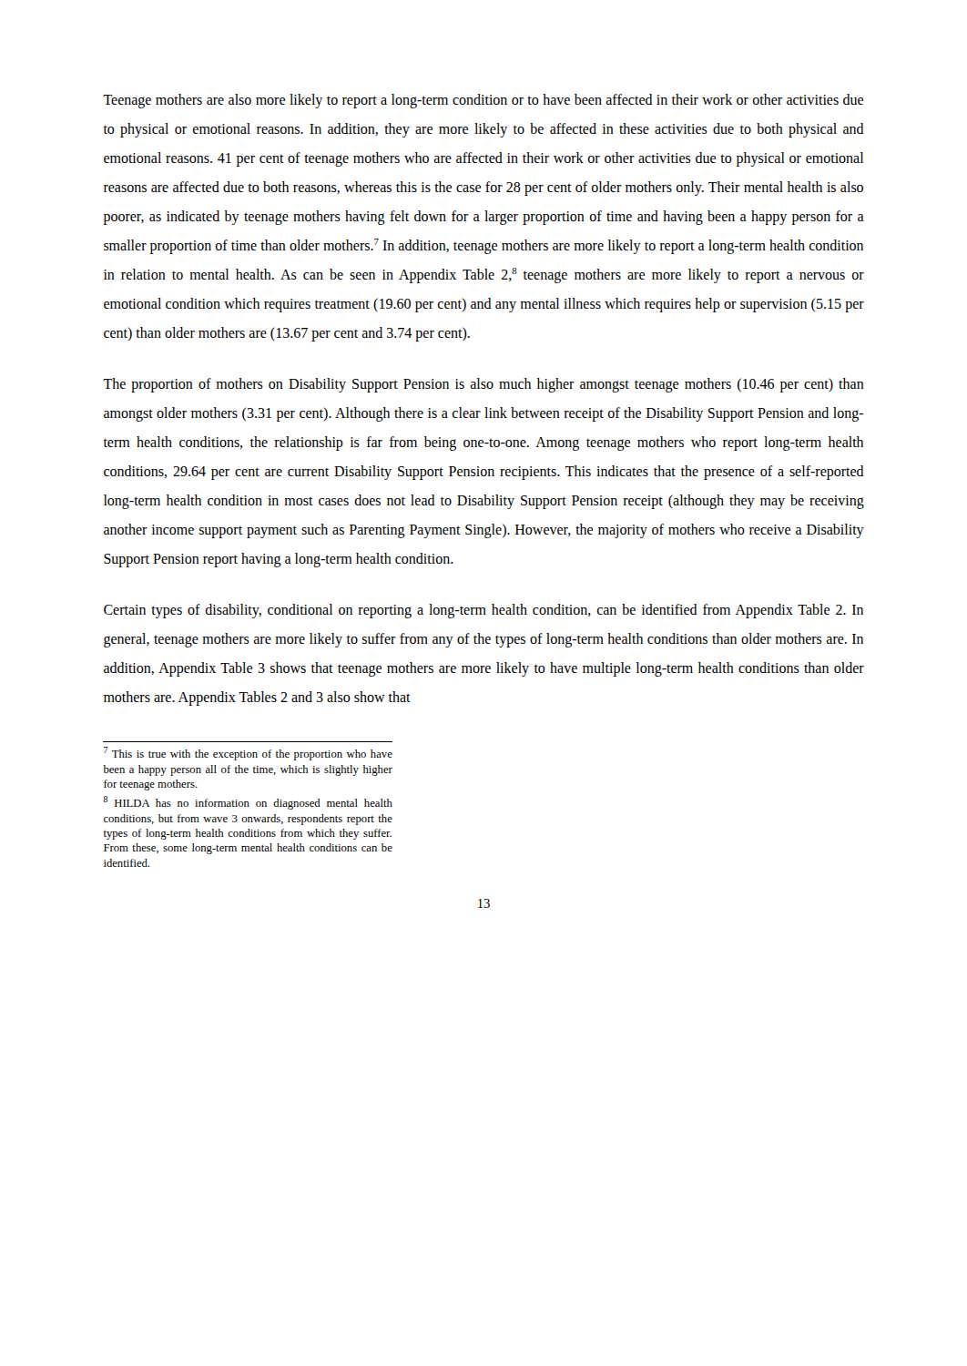Teenage mothers are also more likely to report a long-term condition or to have been affected in their work or other activities due to physical or emotional reasons. In addition, they are more likely to be affected in these activities due to both physical and emotional reasons. 41 per cent of teenage mothers who are affected in their work or other activities due to physical or emotional reasons are affected due to both reasons, whereas this is the case for 28 per cent of older mothers only. Their mental health is also poorer, as indicated by teenage mothers having felt down for a larger proportion of time and having been a happy person for a smaller proportion of time than older mothers.7 In addition, teenage mothers are more likely to report a long-term health condition in relation to mental health. As can be seen in Appendix Table 2,8 teenage mothers are more likely to report a nervous or emotional condition which requires treatment (19.60 per cent) and any mental illness which requires help or supervision (5.15 per cent) than older mothers are (13.67 per cent and 3.74 per cent).
The proportion of mothers on Disability Support Pension is also much higher amongst teenage mothers (10.46 per cent) than amongst older mothers (3.31 per cent). Although there is a clear link between receipt of the Disability Support Pension and long-term health conditions, the relationship is far from being one-to-one. Among teenage mothers who report long-term health conditions, 29.64 per cent are current Disability Support Pension recipients. This indicates that the presence of a self-reported long-term health condition in most cases does not lead to Disability Support Pension receipt (although they may be receiving another income support payment such as Parenting Payment Single). However, the majority of mothers who receive a Disability Support Pension report having a long-term health condition.
Certain types of disability, conditional on reporting a long-term health condition, can be identified from Appendix Table 2. In general, teenage mothers are more likely to suffer from any of the types of long-term health conditions than older mothers are. In addition, Appendix Table 3 shows that teenage mothers are more likely to have multiple long-term health conditions than older mothers are. Appendix Tables 2 and 3 also show that
7 This is true with the exception of the proportion who have been a happy person all of the time, which is slightly higher for teenage mothers.
8 HILDA has no information on diagnosed mental health conditions, but from wave 3 onwards, respondents report the types of long-term health conditions from which they suffer. From these, some long-term mental health conditions can be identified.
13